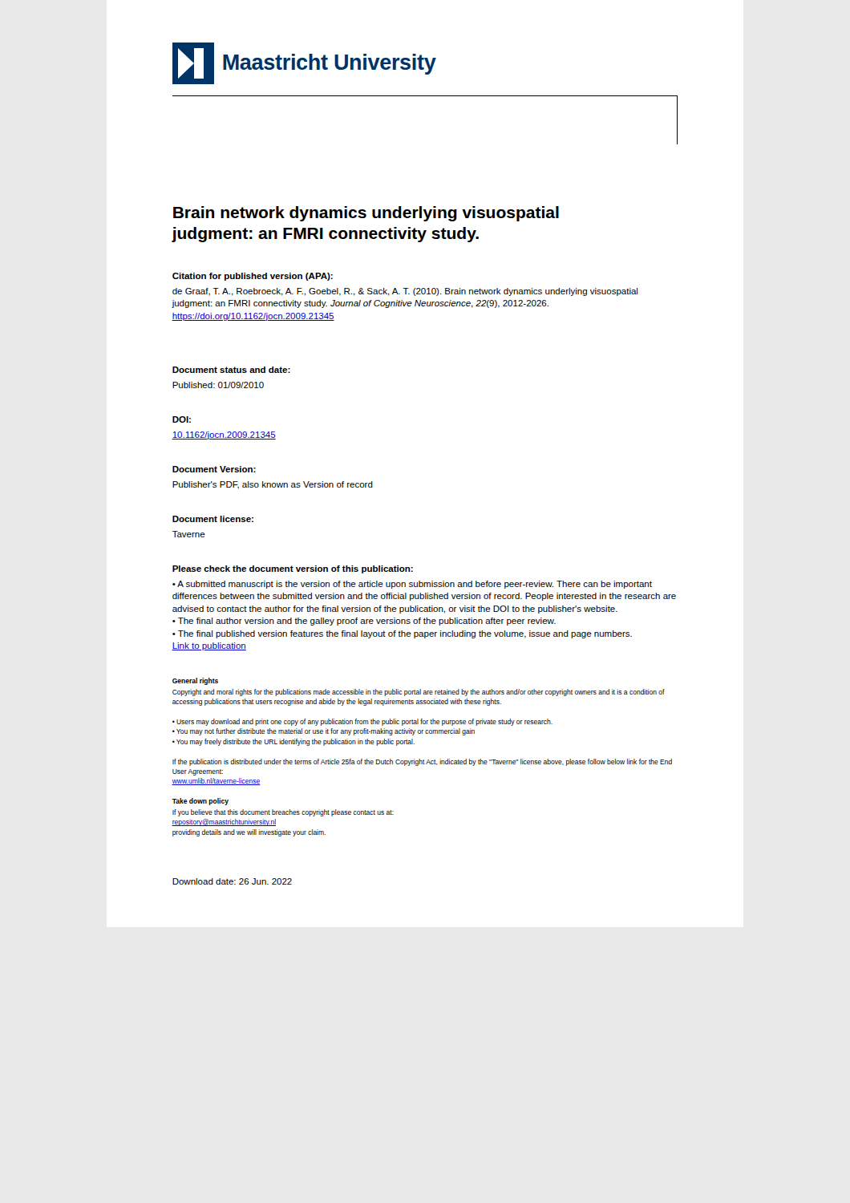Maastricht University
Brain network dynamics underlying visuospatial
judgment: an FMRI connectivity study.
Citation for published version (APA):
de Graaf, T. A., Roebroeck, A. F., Goebel, R., & Sack, A. T. (2010). Brain network dynamics underlying visuospatial judgment: an FMRI connectivity study. Journal of Cognitive Neuroscience, 22(9), 2012-2026. https://doi.org/10.1162/jocn.2009.21345
Document status and date:
Published: 01/09/2010
DOI:
10.1162/jocn.2009.21345
Document Version:
Publisher's PDF, also known as Version of record
Document license:
Taverne
Please check the document version of this publication:
• A submitted manuscript is the version of the article upon submission and before peer-review. There can be important differences between the submitted version and the official published version of record. People interested in the research are advised to contact the author for the final version of the publication, or visit the DOI to the publisher's website.
• The final author version and the galley proof are versions of the publication after peer review.
• The final published version features the final layout of the paper including the volume, issue and page numbers.
Link to publication
General rights
Copyright and moral rights for the publications made accessible in the public portal are retained by the authors and/or other copyright owners and it is a condition of accessing publications that users recognise and abide by the legal requirements associated with these rights.
• Users may download and print one copy of any publication from the public portal for the purpose of private study or research.
• You may not further distribute the material or use it for any profit-making activity or commercial gain
• You may freely distribute the URL identifying the publication in the public portal.
If the publication is distributed under the terms of Article 25fa of the Dutch Copyright Act, indicated by the "Taverne" license above, please follow below link for the End User Agreement:
www.umlib.nl/taverne-license
Take down policy
If you believe that this document breaches copyright please contact us at:
repository@maastrichtuniversity.nl
providing details and we will investigate your claim.
Download date: 26 Jun. 2022